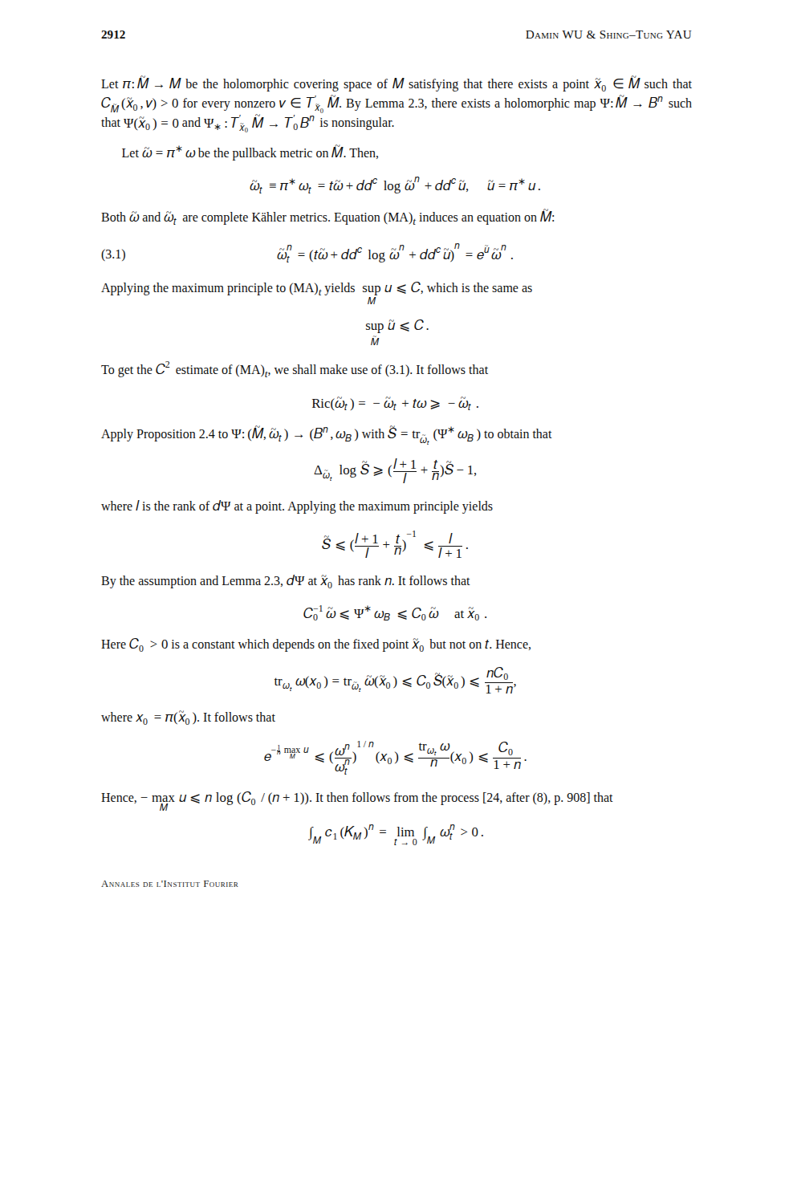2912 Damin WU & Shing–Tung YAU
Let π:M~→M be the holomorphic covering space of M satisfying that there exists a point x~0∈M~ such that CM~(x~0,v)>0 for every nonzero v∈Tx~0′M~. By Lemma 2.3, there exists a holomorphic map Ψ:M~→Bn such that Ψ(x~0)=0 and Ψ∗:Tx~0′M~→T0′Bn is nonsingular.
Let ω~=π∗ω be the pullback metric on M~. Then,
ω~t ≡ π∗ωt = tω~ + ddclogω~n + ddcu~ , u~=π∗u .
Both ω~ and ω~t are complete Kähler metrics. Equation (MA)t induces an equation on M~:
(3.1) ω~tn = ( tω~ + ddclogω~n + ddcu~ ) n = eu~ ω~n .
Applying the maximum principle to (MA)t yields supMu⩽C, which is the same as
supM~ u~ ⩽ C .
To get the C2 estimate of (MA)t, we shall make use of (3.1). It follows that
Ric(ω~t) = −ω~t + tω ⩾ −ω~t .
Apply Proposition 2.4 to Ψ:(M~,ω~t)→(Bn,ωB) with S~=trω~t(Ψ∗ωB) to obtain that
Δω~t log S~ ⩾ ( l+1l + tn ) S~ − 1 ,
where l is the rank of dΨ at a point. Applying the maximum principle yields
S~ ⩽ ( l+1l + tn ) −1 ⩽ ll+1 .
By the assumption and Lemma 2.3, dΨ at x~0 has rank n. It follows that
C0−1 ω~ ⩽ Ψ∗ωB ⩽ C0 ω~ at x~0 .
Here C0>0 is a constant which depends on the fixed point x~0 but not on t. Hence,
trωt ω (x0) = trω~t ω~ (x~0) ⩽ C0 S~ (x~0) ⩽ nC01+n ,
where x0=π(x~0). It follows that
e−1nmaxMu ⩽ (ωnωtn) 1/n (x0) ⩽ trωtω n (x0) ⩽ C01+n .
Hence, −maxMu⩽nlog(C0/(n+1)). It then follows from the process [24, after (8), p. 908] that
∫M c1 (KM)n = limt→0 ∫M ωtn > 0 .
Annales de l'Institut Fourier